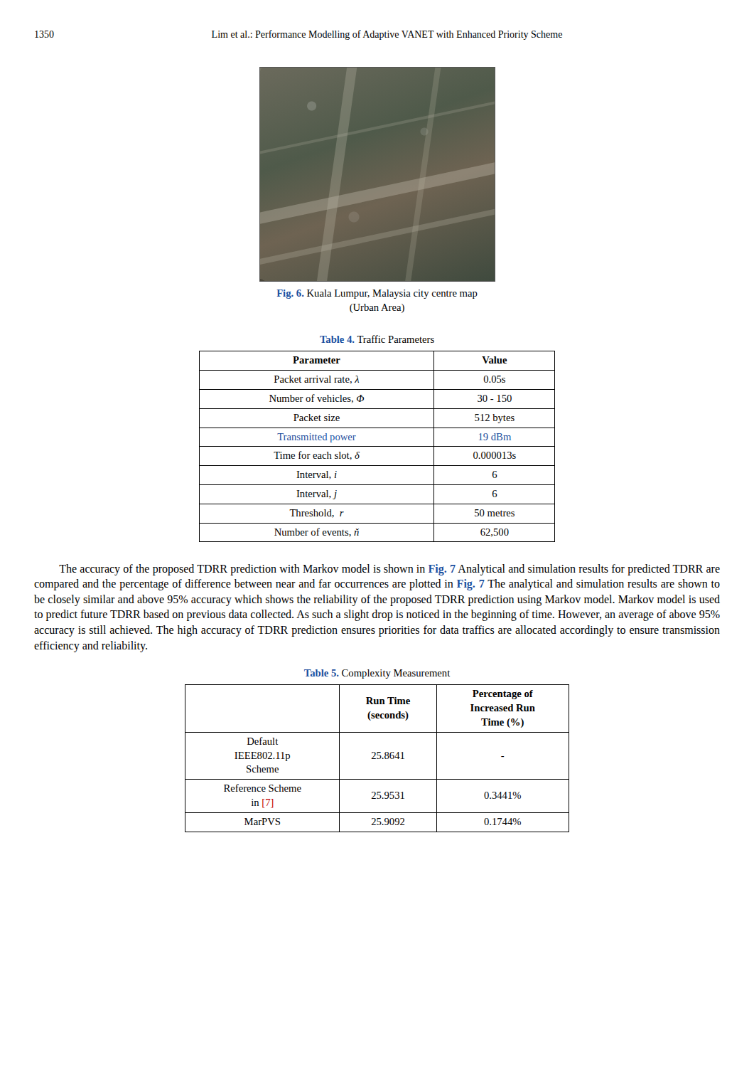1350
Lim et al.: Performance Modelling of Adaptive VANET with Enhanced Priority Scheme
Fig. 6. Kuala Lumpur, Malaysia city centre map
(Urban Area)
Table 4. Traffic Parameters
| Parameter | Value |
| --- | --- |
| Packet arrival rate, λ | 0.05s |
| Number of vehicles, Φ | 30 - 150 |
| Packet size | 512 bytes |
| Transmitted power | 19 dBm |
| Time for each slot, δ | 0.000013s |
| Interval, i | 6 |
| Interval, j | 6 |
| Threshold, r | 50 metres |
| Number of events, ň | 62,500 |
The accuracy of the proposed TDRR prediction with Markov model is shown in Fig. 7 Analytical and simulation results for predicted TDRR are compared and the percentage of difference between near and far occurrences are plotted in Fig. 7 The analytical and simulation results are shown to be closely similar and above 95% accuracy which shows the reliability of the proposed TDRR prediction using Markov model. Markov model is used to predict future TDRR based on previous data collected. As such a slight drop is noticed in the beginning of time. However, an average of above 95% accuracy is still achieved. The high accuracy of TDRR prediction ensures priorities for data traffics are allocated accordingly to ensure transmission efficiency and reliability.
Table 5. Complexity Measurement
| | Run Time (seconds) | Percentage of Increased Run Time (%) |
| --- | --- | --- |
| Default IEEE802.11p Scheme | 25.8641 | - |
| Reference Scheme in [7] | 25.9531 | 0.3441% |
| MarPVS | 25.9092 | 0.1744% |